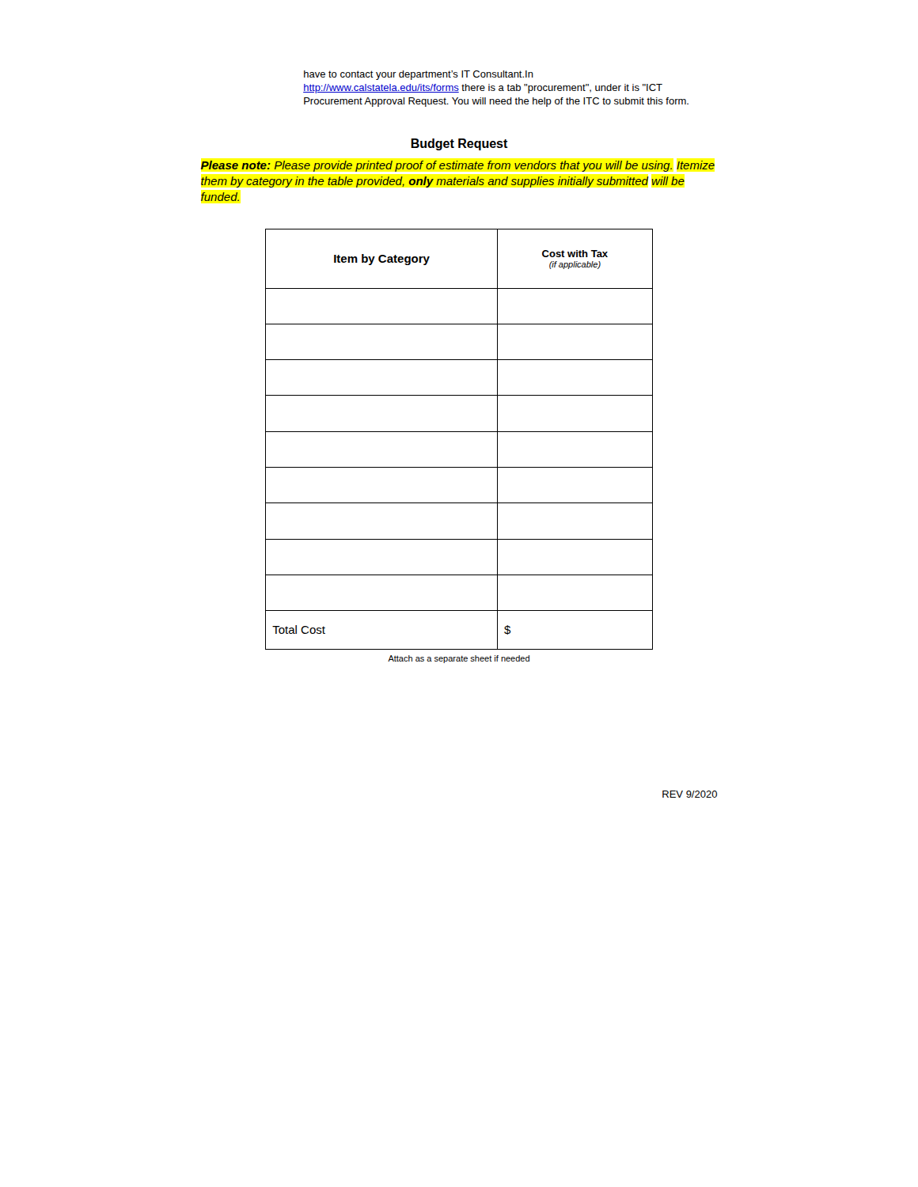have to contact your department’s IT Consultant.In http://www.calstatela.edu/its/forms there is a tab "procurement", under it is "ICT Procurement Approval Request. You will need the help of the ITC to submit this form.
Budget Request
Please note: Please provide printed proof of estimate from vendors that you will be using. Itemize them by category in the table provided, only materials and supplies initially submitted will be funded.
| Item by Category | Cost with Tax (if applicable) |
| --- | --- |
| Total Cost | $ |
Attach as a separate sheet if needed
REV 9/2020